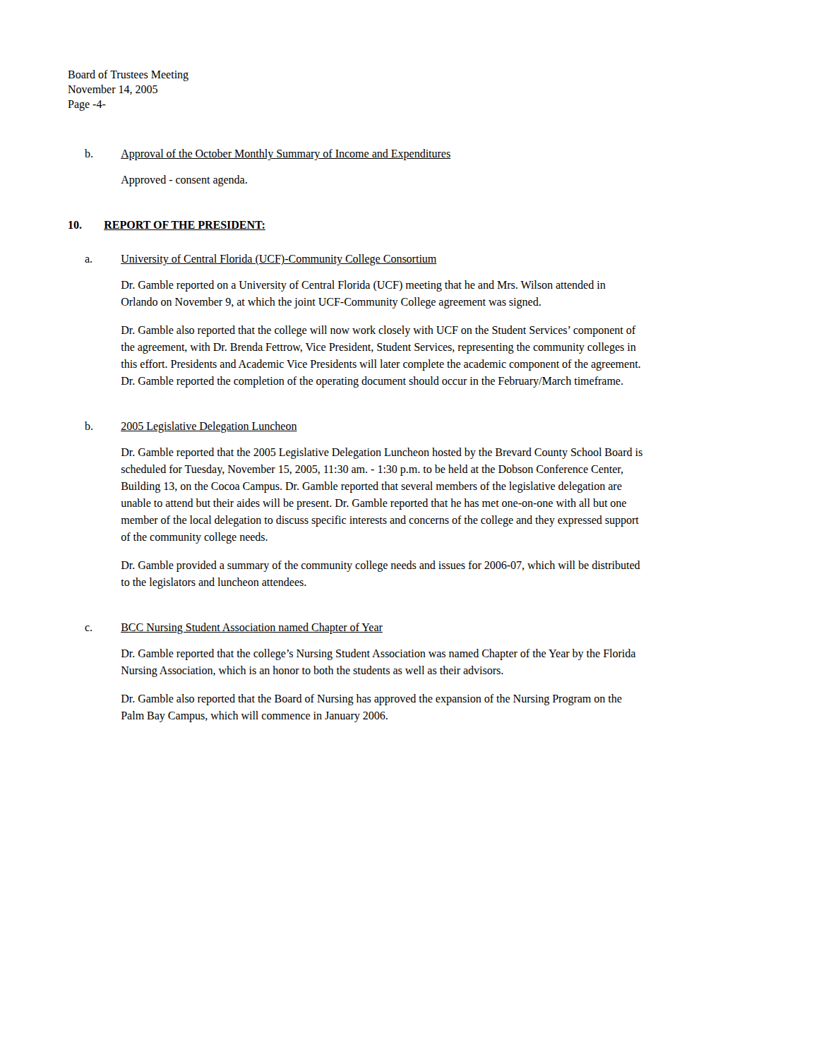Board of Trustees Meeting
November 14, 2005
Page -4-
b.
Approval of the October Monthly Summary of Income and Expenditures
Approved - consent agenda.
10.
REPORT OF THE PRESIDENT:
a.
University of Central Florida (UCF)-Community College Consortium
Dr. Gamble reported on a University of Central Florida (UCF) meeting that he and Mrs. Wilson attended in Orlando on November 9, at which the joint UCF-Community College agreement was signed.
Dr. Gamble also reported that the college will now work closely with UCF on the Student Services’ component of the agreement, with Dr. Brenda Fettrow, Vice President, Student Services, representing the community colleges in this effort. Presidents and Academic Vice Presidents will later complete the academic component of the agreement. Dr. Gamble reported the completion of the operating document should occur in the February/March timeframe.
b.
2005 Legislative Delegation Luncheon
Dr. Gamble reported that the 2005 Legislative Delegation Luncheon hosted by the Brevard County School Board is scheduled for Tuesday, November 15, 2005, 11:30 am. - 1:30 p.m. to be held at the Dobson Conference Center, Building 13, on the Cocoa Campus. Dr. Gamble reported that several members of the legislative delegation are unable to attend but their aides will be present. Dr. Gamble reported that he has met one-on-one with all but one member of the local delegation to discuss specific interests and concerns of the college and they expressed support of the community college needs.
Dr. Gamble provided a summary of the community college needs and issues for 2006-07, which will be distributed to the legislators and luncheon attendees.
c.
BCC Nursing Student Association named Chapter of Year
Dr. Gamble reported that the college’s Nursing Student Association was named Chapter of the Year by the Florida Nursing Association, which is an honor to both the students as well as their advisors.
Dr. Gamble also reported that the Board of Nursing has approved the expansion of the Nursing Program on the Palm Bay Campus, which will commence in January 2006.